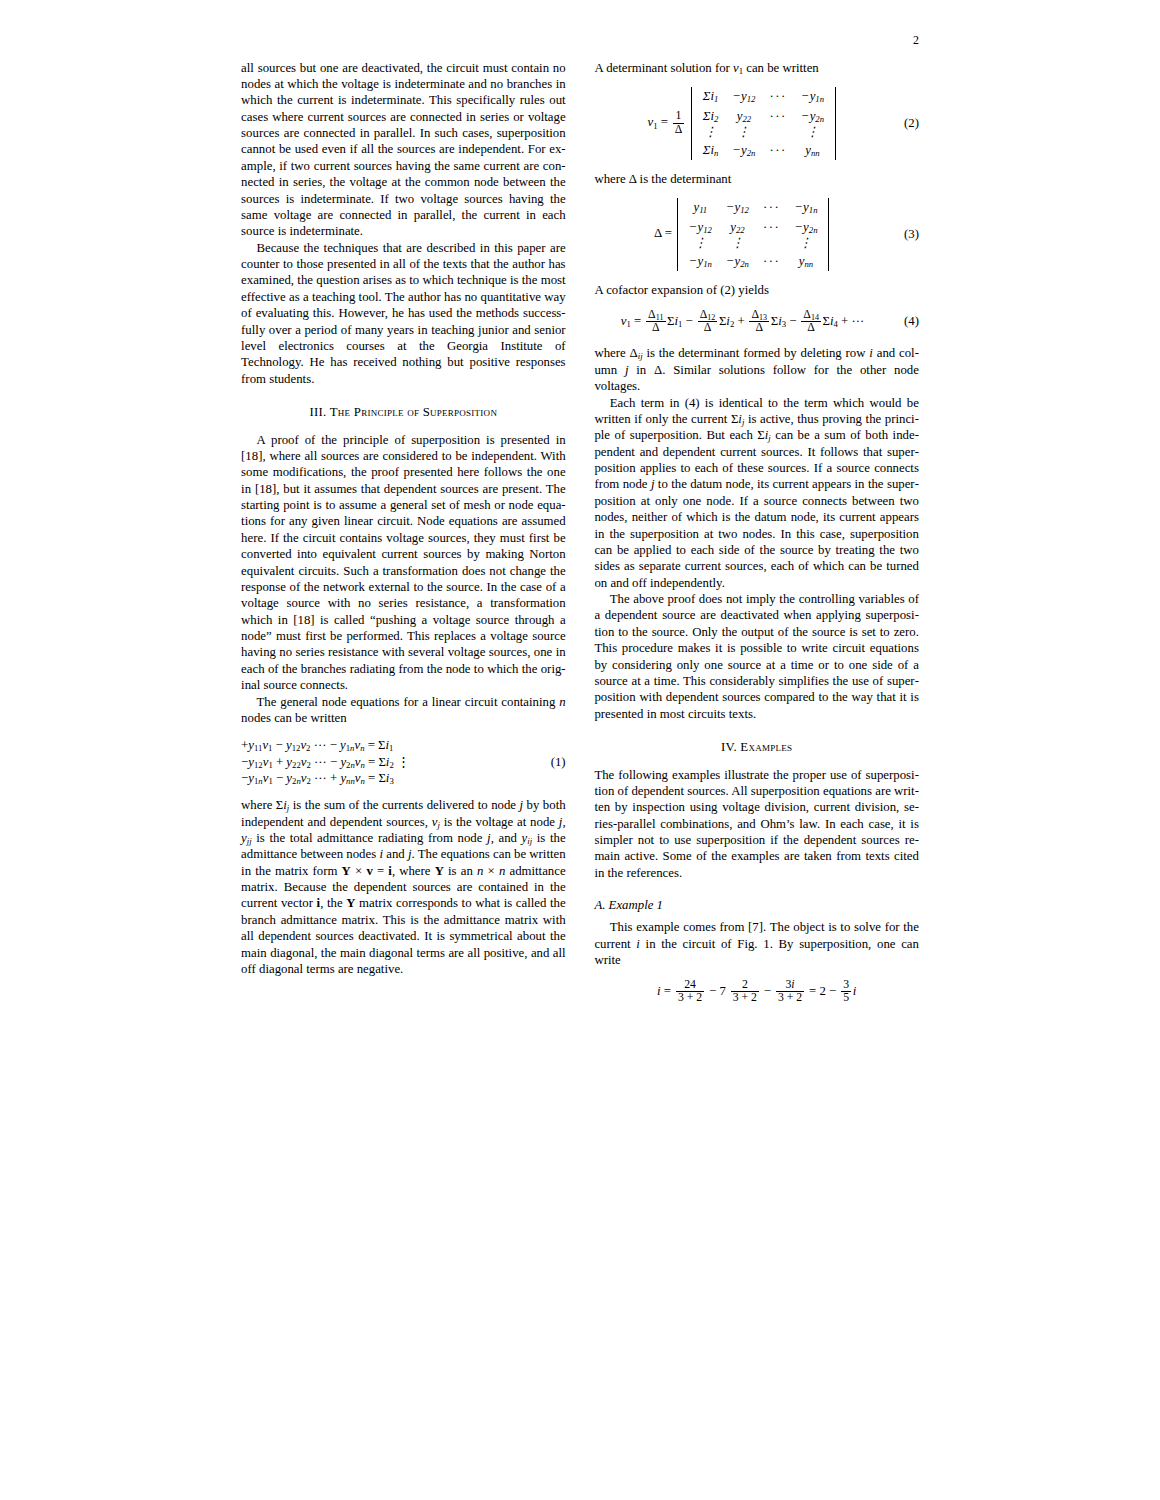2
all sources but one are deactivated, the circuit must contain no nodes at which the voltage is indeterminate and no branches in which the current is indeterminate. This specifically rules out cases where current sources are connected in series or voltage sources are connected in parallel. In such cases, superposition cannot be used even if all the sources are independent. For example, if two current sources having the same current are connected in series, the voltage at the common node between the sources is indeterminate. If two voltage sources having the same voltage are connected in parallel, the current in each source is indeterminate.
Because the techniques that are described in this paper are counter to those presented in all of the texts that the author has examined, the question arises as to which technique is the most effective as a teaching tool. The author has no quantitative way of evaluating this. However, he has used the methods successfully over a period of many years in teaching junior and senior level electronics courses at the Georgia Institute of Technology. He has received nothing but positive responses from students.
III. The Principle of Superposition
A proof of the principle of superposition is presented in [18], where all sources are considered to be independent. With some modifications, the proof presented here follows the one in [18], but it assumes that dependent sources are present. The starting point is to assume a general set of mesh or node equations for any given linear circuit. Node equations are assumed here. If the circuit contains voltage sources, they must first be converted into equivalent current sources by making Norton equivalent circuits. Such a transformation does not change the response of the network external to the source. In the case of a voltage source with no series resistance, a transformation which in [18] is called “pushing a voltage source through a node” must first be performed. This replaces a voltage source having no series resistance with several voltage sources, one in each of the branches radiating from the node to which the original source connects.
The general node equations for a linear circuit containing n nodes can be written
+y11v1 − y12v2 ··· − y1nvn = Σi1 −y12v1 + y22v2 ··· − y2nvn = Σi2 ⋮ −y1nv1 − y2nv2 ··· + ynnvn = Σi3
(1)
where Σij is the sum of the currents delivered to node j by both independent and dependent sources, vj is the voltage at node j, yjj is the total admittance radiating from node j, and yij is the admittance between nodes i and j. The equations can be written in the matrix form Y × v = i, where Y is an n × n admittance matrix. Because the dependent sources are contained in the current vector i, the Y matrix corresponds to what is called the branch admittance matrix. This is the admittance matrix with all dependent sources deactivated. It is symmetrical about the main diagonal, the main diagonal terms are all positive, and all off diagonal terms are negative.
A determinant solution for v1 can be written
v1 = 1 Δ
| Σ i 1 | − y 12 | ··· | − y 1 n |
| Σ i 2 | y 22 | ··· | − y 2 n |
| ⋮ | ⋮ | | ⋮ |
| Σ i n | − y 2 n | ··· | y nn |
(2)
where Δ is the determinant
Δ =
| y 11 | − y 12 | ··· | − y 1 n |
| − y 12 | y 22 | ··· | − y 2 n |
| ⋮ | ⋮ | | ⋮ |
| − y 1 n | − y 2 n | ··· | y nn |
(3)
A cofactor expansion of (2) yields
v1 = Δ11 ΔΣi1 − Δ12 ΔΣi2 + Δ13 ΔΣi3 − Δ14 ΔΣi4 + ···
(4)
where Δij is the determinant formed by deleting row i and column j in Δ. Similar solutions follow for the other node voltages.
Each term in (4) is identical to the term which would be written if only the current Σij is active, thus proving the principle of superposition. But each Σij can be a sum of both independent and dependent current sources. It follows that superposition applies to each of these sources. If a source connects from node j to the datum node, its current appears in the superposition at only one node. If a source connects between two nodes, neither of which is the datum node, its current appears in the superposition at two nodes. In this case, superposition can be applied to each side of the source by treating the two sides as separate current sources, each of which can be turned on and off independently.
The above proof does not imply the controlling variables of a dependent source are deactivated when applying superposition to the source. Only the output of the source is set to zero. This procedure makes it is possible to write circuit equations by considering only one source at a time or to one side of a source at a time. This considerably simplifies the use of superposition with dependent sources compared to the way that it is presented in most circuits texts.
IV. Examples
The following examples illustrate the proper use of superposition of dependent sources. All superposition equations are written by inspection using voltage division, current division, series-parallel combinations, and Ohm’s law. In each case, it is simpler not to use superposition if the dependent sources remain active. Some of the examples are taken from texts cited in the references.
A. Example 1
This example comes from [7]. The object is to solve for the current i in the circuit of Fig. 1. By superposition, one can write
i = 243 + 2 − 7 23 + 2 − 3i 3 + 2 = 2 − 35 i